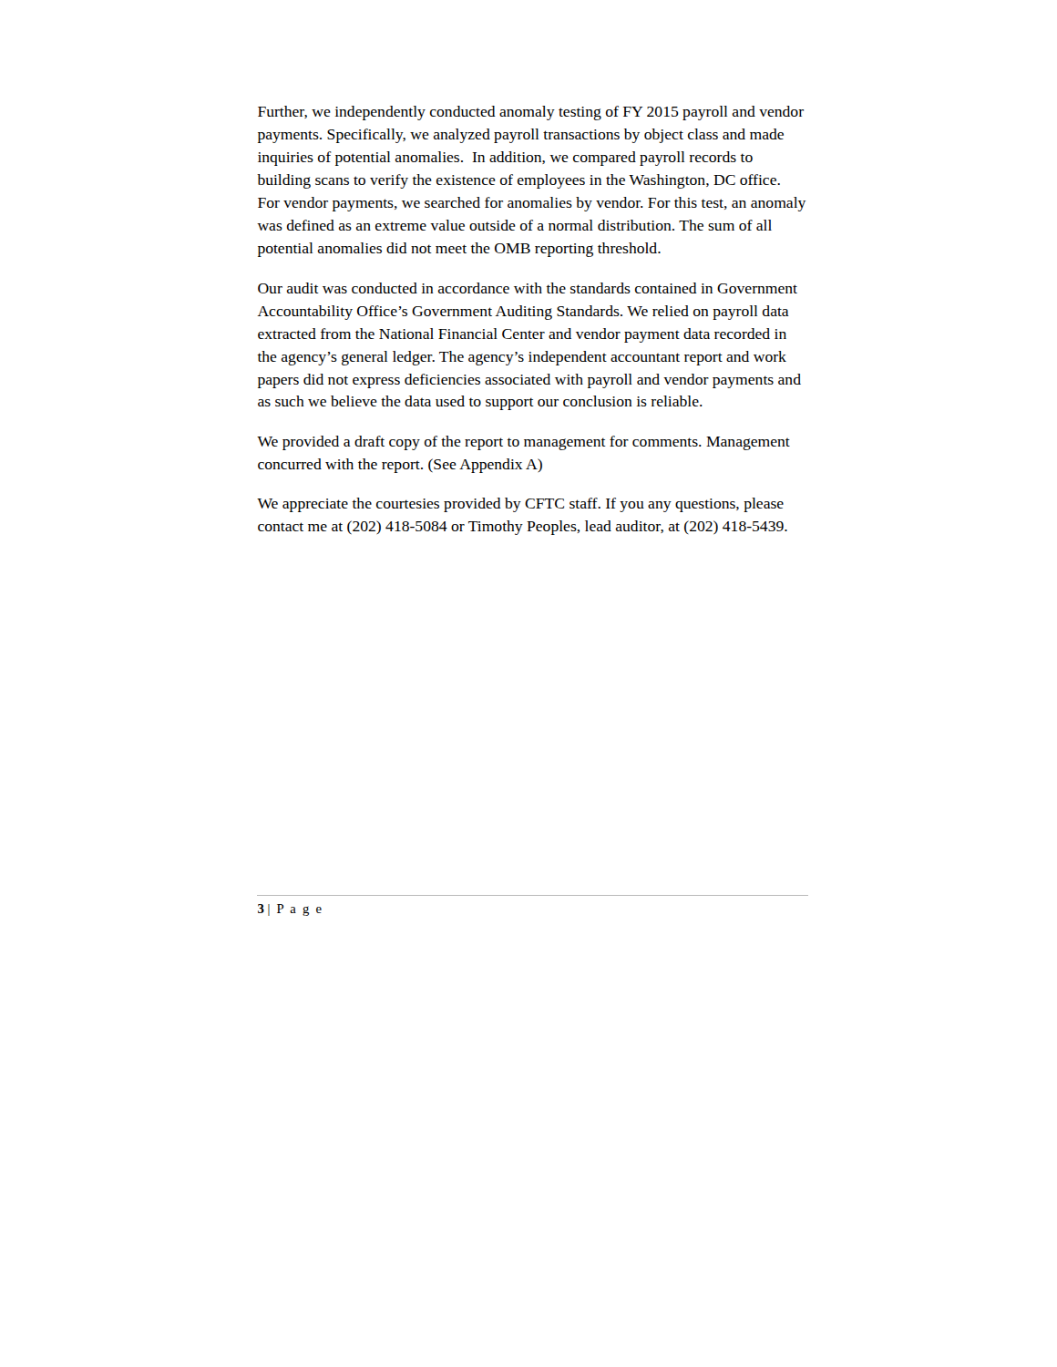Further, we independently conducted anomaly testing of FY 2015 payroll and vendor payments. Specifically, we analyzed payroll transactions by object class and made inquiries of potential anomalies. In addition, we compared payroll records to building scans to verify the existence of employees in the Washington, DC office.
For vendor payments, we searched for anomalies by vendor. For this test, an anomaly was defined as an extreme value outside of a normal distribution. The sum of all potential anomalies did not meet the OMB reporting threshold.
Our audit was conducted in accordance with the standards contained in Government Accountability Office’s Government Auditing Standards. We relied on payroll data extracted from the National Financial Center and vendor payment data recorded in the agency’s general ledger. The agency’s independent accountant report and work papers did not express deficiencies associated with payroll and vendor payments and as such we believe the data used to support our conclusion is reliable.
We provided a draft copy of the report to management for comments. Management concurred with the report. (See Appendix A)
We appreciate the courtesies provided by CFTC staff. If you any questions, please contact me at (202) 418-5084 or Timothy Peoples, lead auditor, at (202) 418-5439.
3 | P a g e